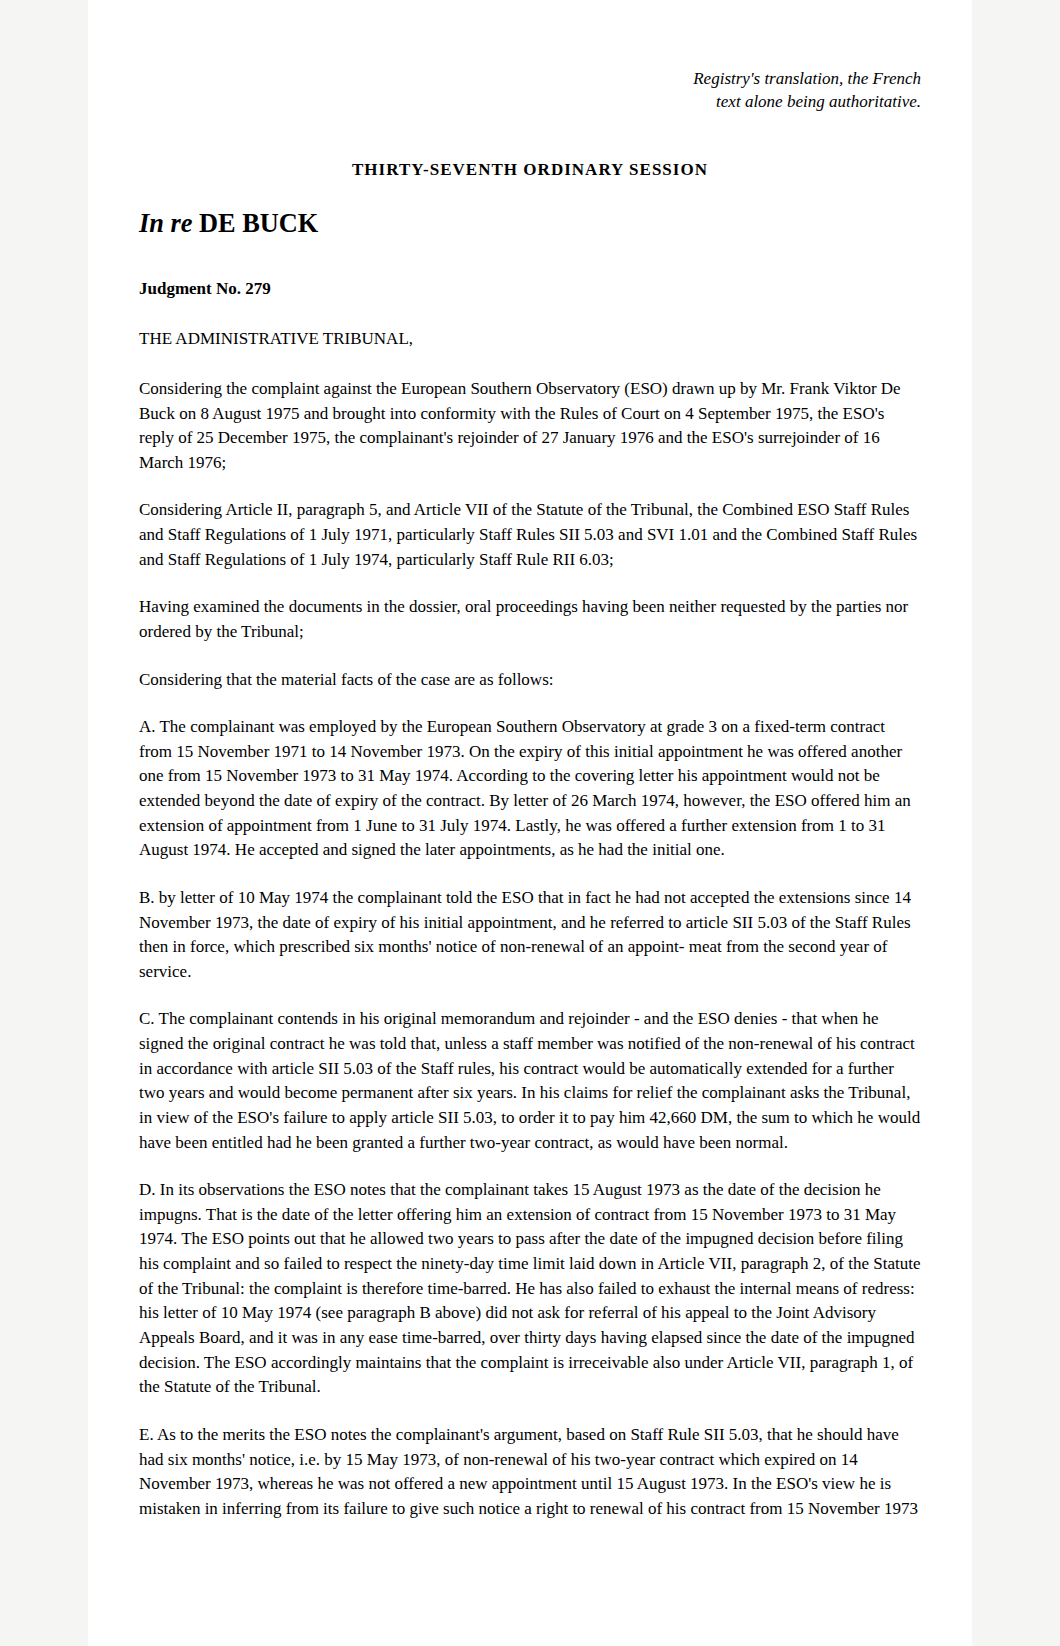Registry's translation, the French
text alone being authoritative.
Thirty-Seventh Ordinary Session
In re DE BUCK
Judgment No. 279
THE ADMINISTRATIVE TRIBUNAL,
Considering the complaint against the European Southern Observatory (ESO) drawn up by Mr. Frank Viktor De Buck on 8 August 1975 and brought into conformity with the Rules of Court on 4 September 1975, the ESO's reply of 25 December 1975, the complainant's rejoinder of 27 January 1976 and the ESO's surrejoinder of 16 March 1976;
Considering Article II, paragraph 5, and Article VII of the Statute of the Tribunal, the Combined ESO Staff Rules and Staff Regulations of 1 July 1971, particularly Staff Rules SII 5.03 and SVI 1.01 and the Combined Staff Rules and Staff Regulations of 1 July 1974, particularly Staff Rule RII 6.03;
Having examined the documents in the dossier, oral proceedings having been neither requested by the parties nor ordered by the Tribunal;
Considering that the material facts of the case are as follows:
A. The complainant was employed by the European Southern Observatory at grade 3 on a fixed-term contract from 15 November 1971 to 14 November 1973. On the expiry of this initial appointment he was offered another one from 15 November 1973 to 31 May 1974. According to the covering letter his appointment would not be extended beyond the date of expiry of the contract. By letter of 26 March 1974, however, the ESO offered him an extension of appointment from 1 June to 31 July 1974. Lastly, he was offered a further extension from 1 to 31 August 1974. He accepted and signed the later appointments, as he had the initial one.
B. by letter of 10 May 1974 the complainant told the ESO that in fact he had not accepted the extensions since 14 November 1973, the date of expiry of his initial appointment, and he referred to article SII 5.03 of the Staff Rules then in force, which prescribed six months' notice of non-renewal of an appoint- meat from the second year of service.
C. The complainant contends in his original memorandum and rejoinder - and the ESO denies - that when he signed the original contract he was told that, unless a staff member was notified of the non-renewal of his contract in accordance with article SII 5.03 of the Staff rules, his contract would be automatically extended for a further two years and would become permanent after six years. In his claims for relief the complainant asks the Tribunal, in view of the ESO's failure to apply article SII 5.03, to order it to pay him 42,660 DM, the sum to which he would have been entitled had he been granted a further two-year contract, as would have been normal.
D. In its observations the ESO notes that the complainant takes 15 August 1973 as the date of the decision he impugns. That is the date of the letter offering him an extension of contract from 15 November 1973 to 31 May 1974. The ESO points out that he allowed two years to pass after the date of the impugned decision before filing his complaint and so failed to respect the ninety-day time limit laid down in Article VII, paragraph 2, of the Statute of the Tribunal: the complaint is therefore time-barred. He has also failed to exhaust the internal means of redress: his letter of 10 May 1974 (see paragraph B above) did not ask for referral of his appeal to the Joint Advisory Appeals Board, and it was in any ease time-barred, over thirty days having elapsed since the date of the impugned decision. The ESO accordingly maintains that the complaint is irreceivable also under Article VII, paragraph 1, of the Statute of the Tribunal.
E. As to the merits the ESO notes the complainant's argument, based on Staff Rule SII 5.03, that he should have had six months' notice, i.e. by 15 May 1973, of non-renewal of his two-year contract which expired on 14 November 1973, whereas he was not offered a new appointment until 15 August 1973. In the ESO's view he is mistaken in inferring from its failure to give such notice a right to renewal of his contract from 15 November 1973